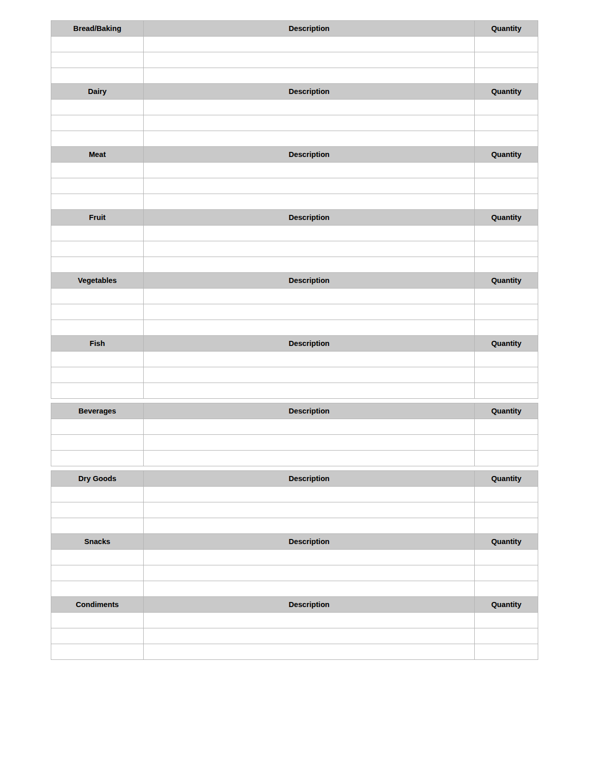| Bread/Baking | Description | Quantity |
| --- | --- | --- |
| Dairy | Description | Quantity |
| Meat | Description | Quantity |
| Fruit | Description | Quantity |
| Vegetables | Description | Quantity |
| Fish | Description | Quantity |
| Beverages | Description | Quantity |
| Dry Goods | Description | Quantity |
| Snacks | Description | Quantity |
| Condiments | Description | Quantity |